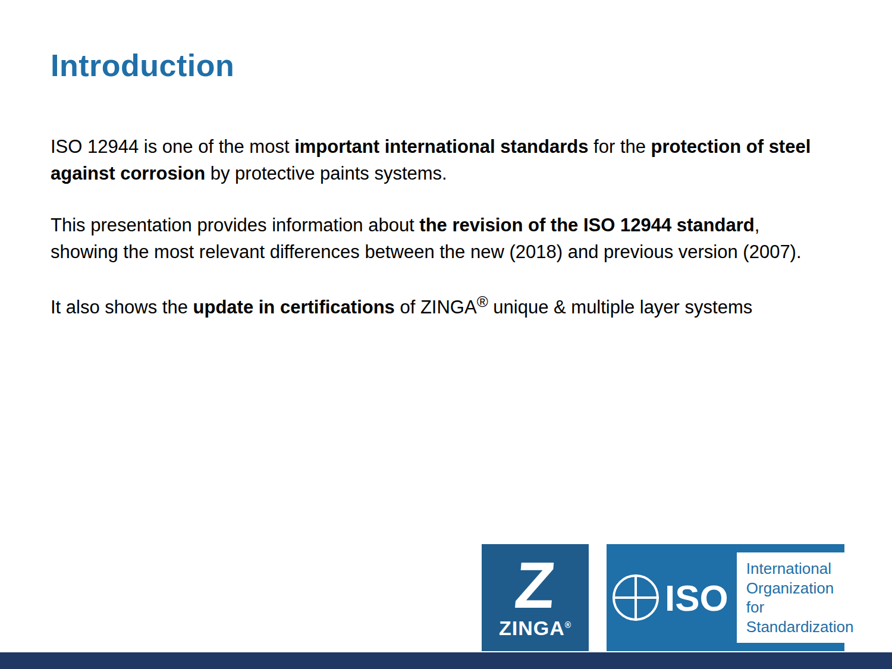Introduction
ISO 12944 is one of the most important international standards for the protection of steel against corrosion by protective paints systems.
This presentation provides information about the revision of the ISO 12944 standard, showing the most relevant differences between the new (2018) and previous version (2007).
It also shows the update in certifications of ZINGA® unique & multiple layer systems
Z
ZINGA®
ISO
International
Organization for
Standardization